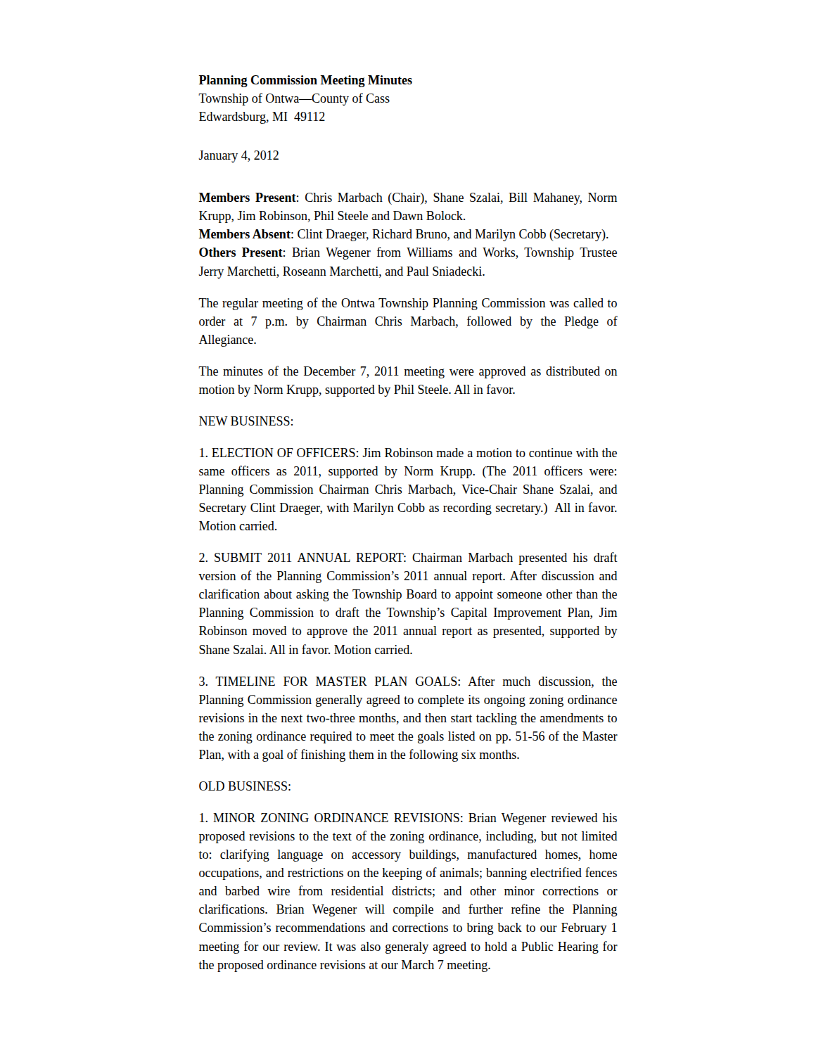Planning Commission Meeting Minutes
Township of Ontwa—County of Cass
Edwardsburg, MI 49112
January 4, 2012
Members Present: Chris Marbach (Chair), Shane Szalai, Bill Mahaney, Norm Krupp, Jim Robinson, Phil Steele and Dawn Bolock.
Members Absent: Clint Draeger, Richard Bruno, and Marilyn Cobb (Secretary).
Others Present: Brian Wegener from Williams and Works, Township Trustee Jerry Marchetti, Roseann Marchetti, and Paul Sniadecki.
The regular meeting of the Ontwa Township Planning Commission was called to order at 7 p.m. by Chairman Chris Marbach, followed by the Pledge of Allegiance.
The minutes of the December 7, 2011 meeting were approved as distributed on motion by Norm Krupp, supported by Phil Steele. All in favor.
NEW BUSINESS:
1. ELECTION OF OFFICERS: Jim Robinson made a motion to continue with the same officers as 2011, supported by Norm Krupp. (The 2011 officers were: Planning Commission Chairman Chris Marbach, Vice-Chair Shane Szalai, and Secretary Clint Draeger, with Marilyn Cobb as recording secretary.) All in favor. Motion carried.
2. SUBMIT 2011 ANNUAL REPORT: Chairman Marbach presented his draft version of the Planning Commission’s 2011 annual report. After discussion and clarification about asking the Township Board to appoint someone other than the Planning Commission to draft the Township’s Capital Improvement Plan, Jim Robinson moved to approve the 2011 annual report as presented, supported by Shane Szalai. All in favor. Motion carried.
3. TIMELINE FOR MASTER PLAN GOALS: After much discussion, the Planning Commission generally agreed to complete its ongoing zoning ordinance revisions in the next two-three months, and then start tackling the amendments to the zoning ordinance required to meet the goals listed on pp. 51-56 of the Master Plan, with a goal of finishing them in the following six months.
OLD BUSINESS:
1. MINOR ZONING ORDINANCE REVISIONS: Brian Wegener reviewed his proposed revisions to the text of the zoning ordinance, including, but not limited to: clarifying language on accessory buildings, manufactured homes, home occupations, and restrictions on the keeping of animals; banning electrified fences and barbed wire from residential districts; and other minor corrections or clarifications. Brian Wegener will compile and further refine the Planning Commission’s recommendations and corrections to bring back to our February 1 meeting for our review. It was also generaly agreed to hold a Public Hearing for the proposed ordinance revisions at our March 7 meeting.